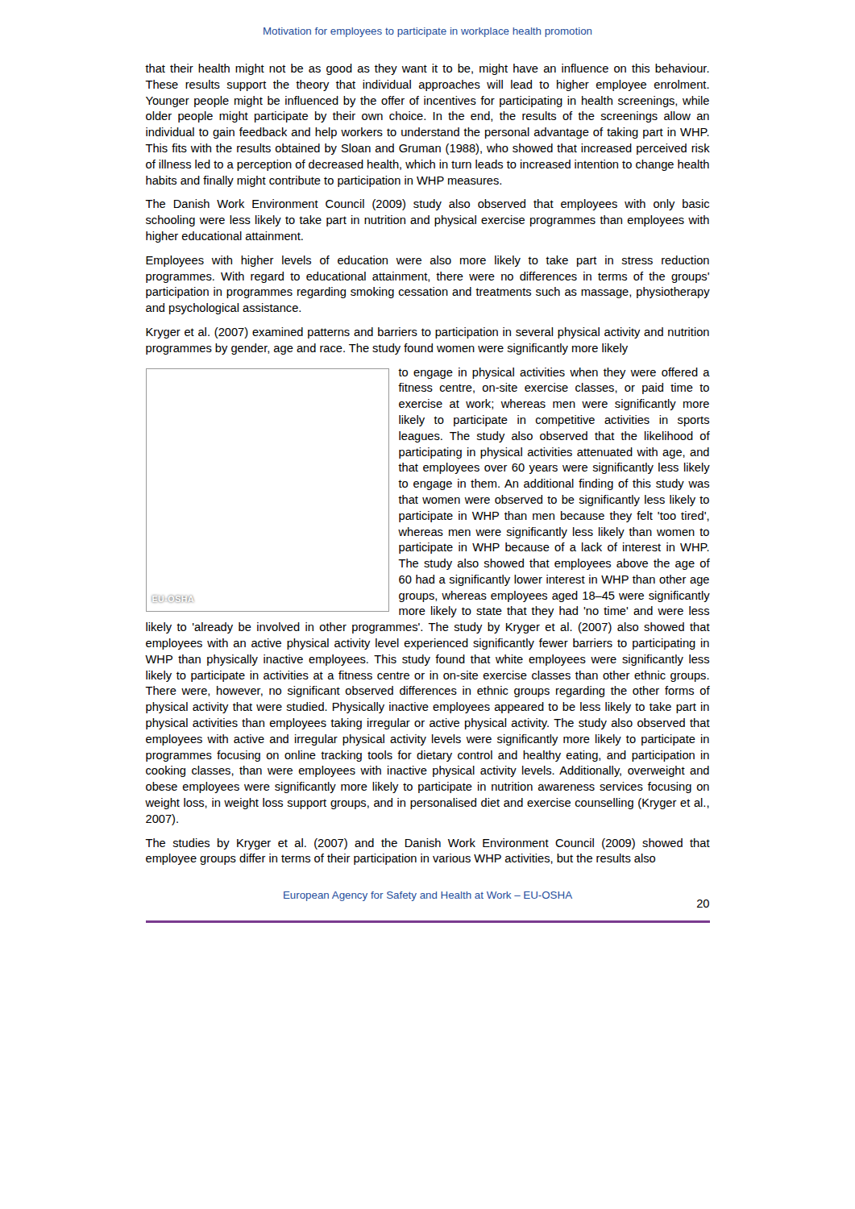Motivation for employees to participate in workplace health promotion
that their health might not be as good as they want it to be, might have an influence on this behaviour. These results support the theory that individual approaches will lead to higher employee enrolment. Younger people might be influenced by the offer of incentives for participating in health screenings, while older people might participate by their own choice. In the end, the results of the screenings allow an individual to gain feedback and help workers to understand the personal advantage of taking part in WHP. This fits with the results obtained by Sloan and Gruman (1988), who showed that increased perceived risk of illness led to a perception of decreased health, which in turn leads to increased intention to change health habits and finally might contribute to participation in WHP measures.
The Danish Work Environment Council (2009) study also observed that employees with only basic schooling were less likely to take part in nutrition and physical exercise programmes than employees with higher educational attainment.
Employees with higher levels of education were also more likely to take part in stress reduction programmes. With regard to educational attainment, there were no differences in terms of the groups' participation in programmes regarding smoking cessation and treatments such as massage, physiotherapy and psychological assistance.
Kryger et al. (2007) examined patterns and barriers to participation in several physical activity and nutrition programmes by gender, age and race. The study found women were significantly more likely
EU-OSHA
to engage in physical activities when they were offered a fitness centre, on-site exercise classes, or paid time to exercise at work; whereas men were significantly more likely to participate in competitive activities in sports leagues. The study also observed that the likelihood of participating in physical activities attenuated with age, and that employees over 60 years were significantly less likely to engage in them. An additional finding of this study was that women were observed to be significantly less likely to participate in WHP than men because they felt 'too tired', whereas men were significantly less likely than women to participate in WHP because of a lack of interest in WHP. The study also showed that employees above the age of 60 had a significantly lower interest in WHP than other age groups, whereas employees aged 18–45 were significantly more likely to state that they had 'no time' and were less likely to 'already be involved in other programmes'. The study by Kryger et al. (2007) also showed that employees with an active physical activity level experienced significantly fewer barriers to participating in WHP than physically inactive employees. This study found that white employees were significantly less likely to participate in activities at a fitness centre or in on-site exercise classes than other ethnic groups. There were, however, no significant observed differences in ethnic groups regarding the other forms of physical activity that were studied. Physically inactive employees appeared to be less likely to take part in physical activities than employees taking irregular or active physical activity. The study also observed that employees with active and irregular physical activity levels were significantly more likely to participate in programmes focusing on online tracking tools for dietary control and healthy eating, and participation in cooking classes, than were employees with inactive physical activity levels. Additionally, overweight and obese employees were significantly more likely to participate in nutrition awareness services focusing on weight loss, in weight loss support groups, and in personalised diet and exercise counselling (Kryger et al., 2007).
The studies by Kryger et al. (2007) and the Danish Work Environment Council (2009) showed that employee groups differ in terms of their participation in various WHP activities, but the results also
European Agency for Safety and Health at Work – EU-OSHA
20